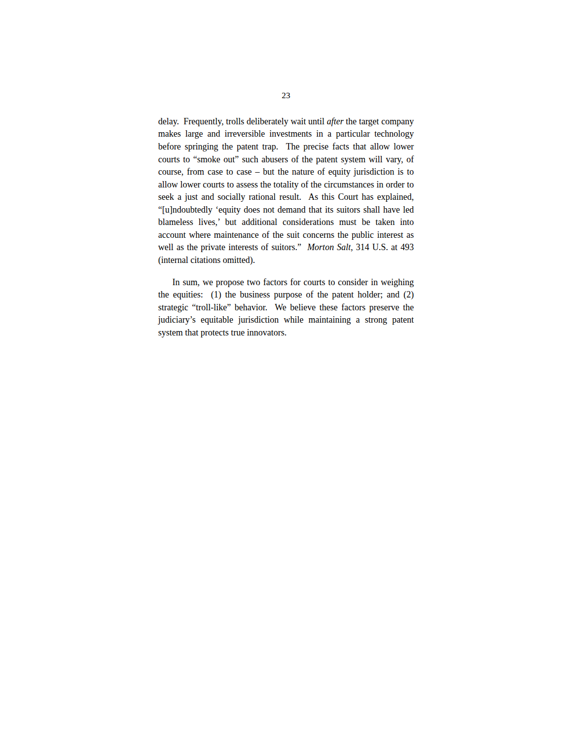23
delay. Frequently, trolls deliberately wait until after the target company makes large and irreversible investments in a particular technology before springing the patent trap. The precise facts that allow lower courts to “smoke out” such abusers of the patent system will vary, of course, from case to case – but the nature of equity jurisdiction is to allow lower courts to assess the totality of the circumstances in order to seek a just and socially rational result. As this Court has explained, “[u]ndoubtedly ‘equity does not demand that its suitors shall have led blameless lives,’ but additional considerations must be taken into account where maintenance of the suit concerns the public interest as well as the private interests of suitors.” Morton Salt, 314 U.S. at 493 (internal citations omitted).
In sum, we propose two factors for courts to consider in weighing the equities: (1) the business purpose of the patent holder; and (2) strategic “troll-like” behavior. We believe these factors preserve the judiciary’s equitable jurisdiction while maintaining a strong patent system that protects true innovators.